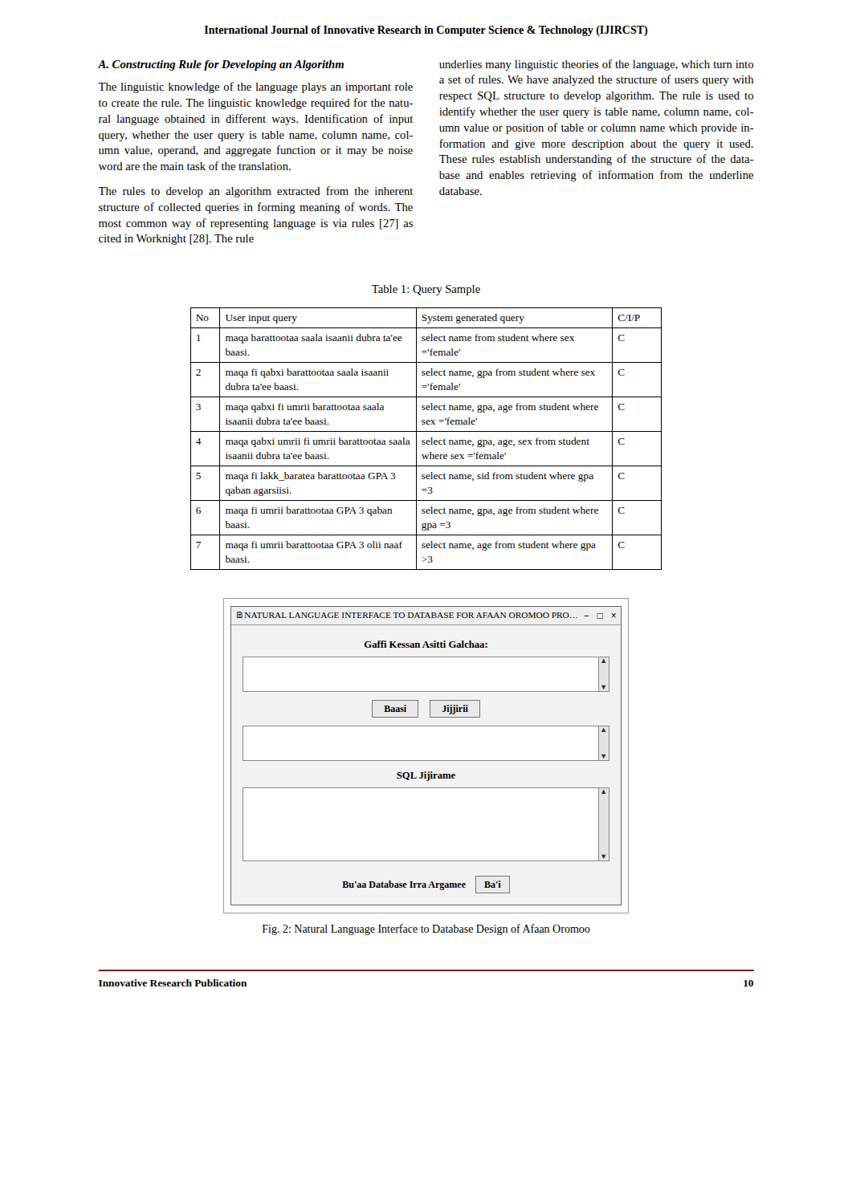International Journal of Innovative Research in Computer Science & Technology (IJIRCST)
A. Constructing Rule for Developing an Algorithm
The linguistic knowledge of the language plays an important role to create the rule. The linguistic knowledge required for the natural language obtained in different ways. Identification of input query, whether the user query is table name, column name, column value, operand, and aggregate function or it may be noise word are the main task of the translation.
The rules to develop an algorithm extracted from the inherent structure of collected queries in forming meaning of words. The most common way of representing language is via rules [27] as cited in Worknight [28]. The rule
underlies many linguistic theories of the language, which turn into a set of rules. We have analyzed the structure of users query with respect SQL structure to develop algorithm. The rule is used to identify whether the user query is table name, column name, column value or position of table or column name which provide information and give more description about the query it used. These rules establish understanding of the structure of the database and enables retrieving of information from the underline database.
Table 1: Query Sample
| No | User input query | System generated query | C/I/P |
| --- | --- | --- | --- |
| 1 | maqa barattootaa saala isaanii dubra ta'ee baasi. | select name from student where sex ='female' | C |
| 2 | maqa fi qabxi barattootaa saala isaanii dubra ta'ee baasi. | select name, gpa from student where sex ='female' | C |
| 3 | maqa qabxi fi umrii barattootaa saala isaanii dubra ta'ee baasi. | select name, gpa, age from student where sex ='female' | C |
| 4 | maqa qabxi umrii fi umrii barattootaa saala isaanii dubra ta'ee baasi. | select name, gpa, age, sex from student where sex ='female' | C |
| 5 | maqa fi lakk_baratea barattootaa GPA 3 qaban agarsiisi. | select name, sid from student where gpa =3 | C |
| 6 | maqa fi umrii barattootaa GPA 3 qaban baasi. | select name, gpa, age from student where gpa =3 | C |
| 7 | maqa fi umrii barattootaa GPA 3 olii naaf baasi. | select name, age from student where gpa >3 | C |
🗎 NATURAL LANGUAGE INTERFACE TO DATABASE FOR AFAAN OROMOO PROTOTYPE −□×
Gaffi Kessan Asitti Galchaa:
▲▼
Baasi Jijjirii
▲▼
SQL Jijirame
▲▼
Bu'aa Database Irra Argamee Ba'i
Fig. 2: Natural Language Interface to Database Design of Afaan Oromoo
Innovative Research Publication 10